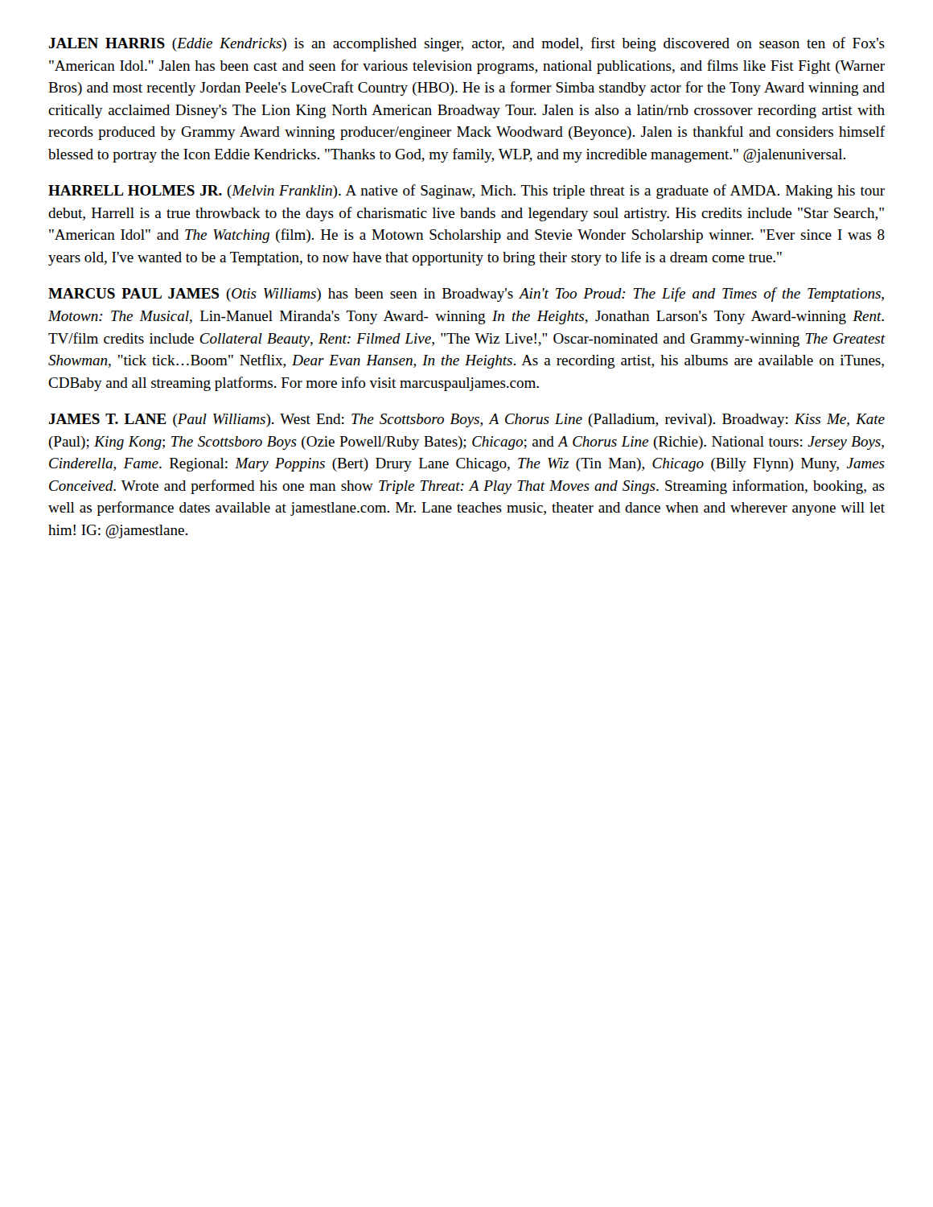JALEN HARRIS (Eddie Kendricks) is an accomplished singer, actor, and model, first being discovered on season ten of Fox's "American Idol." Jalen has been cast and seen for various television programs, national publications, and films like Fist Fight (Warner Bros) and most recently Jordan Peele's LoveCraft Country (HBO). He is a former Simba standby actor for the Tony Award winning and critically acclaimed Disney's The Lion King North American Broadway Tour. Jalen is also a latin/rnb crossover recording artist with records produced by Grammy Award winning producer/engineer Mack Woodward (Beyonce). Jalen is thankful and considers himself blessed to portray the Icon Eddie Kendricks. "Thanks to God, my family, WLP, and my incredible management." @jalenuniversal.
HARRELL HOLMES JR. (Melvin Franklin). A native of Saginaw, Mich. This triple threat is a graduate of AMDA. Making his tour debut, Harrell is a true throwback to the days of charismatic live bands and legendary soul artistry. His credits include "Star Search," "American Idol" and The Watching (film). He is a Motown Scholarship and Stevie Wonder Scholarship winner. "Ever since I was 8 years old, I've wanted to be a Temptation, to now have that opportunity to bring their story to life is a dream come true."
MARCUS PAUL JAMES (Otis Williams) has been seen in Broadway's Ain't Too Proud: The Life and Times of the Temptations, Motown: The Musical, Lin-Manuel Miranda's Tony Award- winning In the Heights, Jonathan Larson's Tony Award-winning Rent. TV/film credits include Collateral Beauty, Rent: Filmed Live, "The Wiz Live!," Oscar-nominated and Grammy-winning The Greatest Showman, "tick tick…Boom" Netflix, Dear Evan Hansen, In the Heights. As a recording artist, his albums are available on iTunes, CDBaby and all streaming platforms. For more info visit marcuspauljames.com.
JAMES T. LANE (Paul Williams). West End: The Scottsboro Boys, A Chorus Line (Palladium, revival). Broadway: Kiss Me, Kate (Paul); King Kong; The Scottsboro Boys (Ozie Powell/Ruby Bates); Chicago; and A Chorus Line (Richie). National tours: Jersey Boys, Cinderella, Fame. Regional: Mary Poppins (Bert) Drury Lane Chicago, The Wiz (Tin Man), Chicago (Billy Flynn) Muny, James Conceived. Wrote and performed his one man show Triple Threat: A Play That Moves and Sings. Streaming information, booking, as well as performance dates available at jamestlane.com. Mr. Lane teaches music, theater and dance when and wherever anyone will let him! IG: @jamestlane.